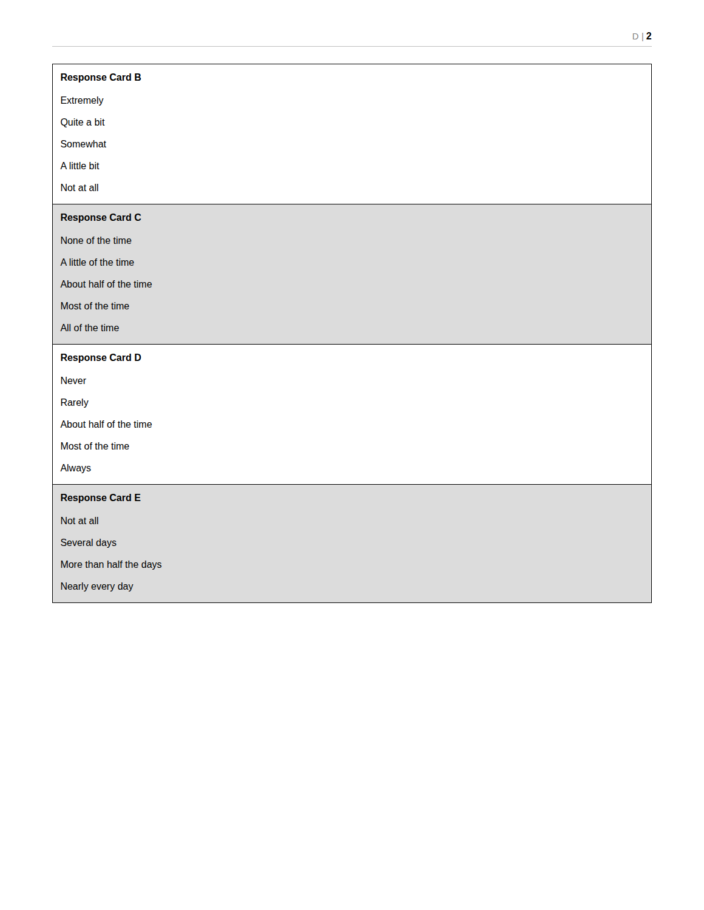D|2
| Response Card B Extremely Quite a bit Somewhat A little bit Not at all |
| Response Card C None of the time A little of the time About half of the time Most of the time All of the time |
| Response Card D Never Rarely About half of the time Most of the time Always |
| Response Card E Not at all Several days More than half the days Nearly every day |